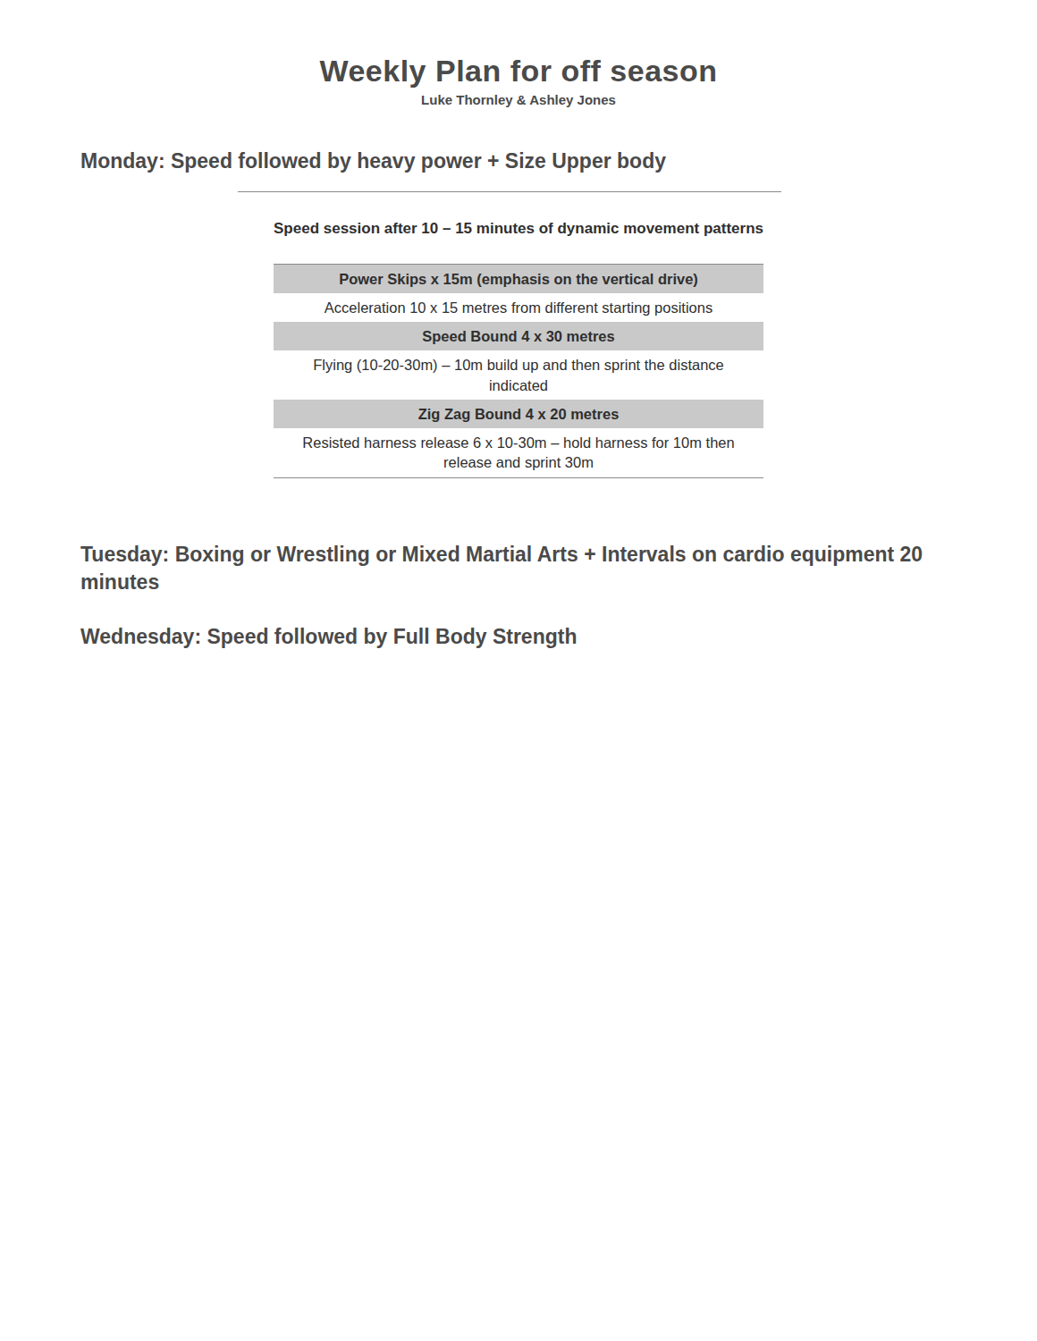Weekly Plan for off season
Luke Thornley & Ashley Jones
Monday: Speed followed by heavy power + Size Upper body
Speed session after 10 – 15 minutes of dynamic movement patterns
| Power Skips x 15m (emphasis on the vertical drive) |
| Acceleration 10 x 15 metres from different starting positions |
| Speed Bound 4 x 30 metres |
| Flying (10-20-30m) – 10m build up and then sprint the distance indicated |
| Zig Zag Bound 4 x 20 metres |
| Resisted harness release 6 x 10-30m – hold harness for 10m then release and sprint 30m |
Tuesday: Boxing or Wrestling or Mixed Martial Arts + Intervals on cardio equipment 20 minutes
Wednesday: Speed followed by Full Body Strength